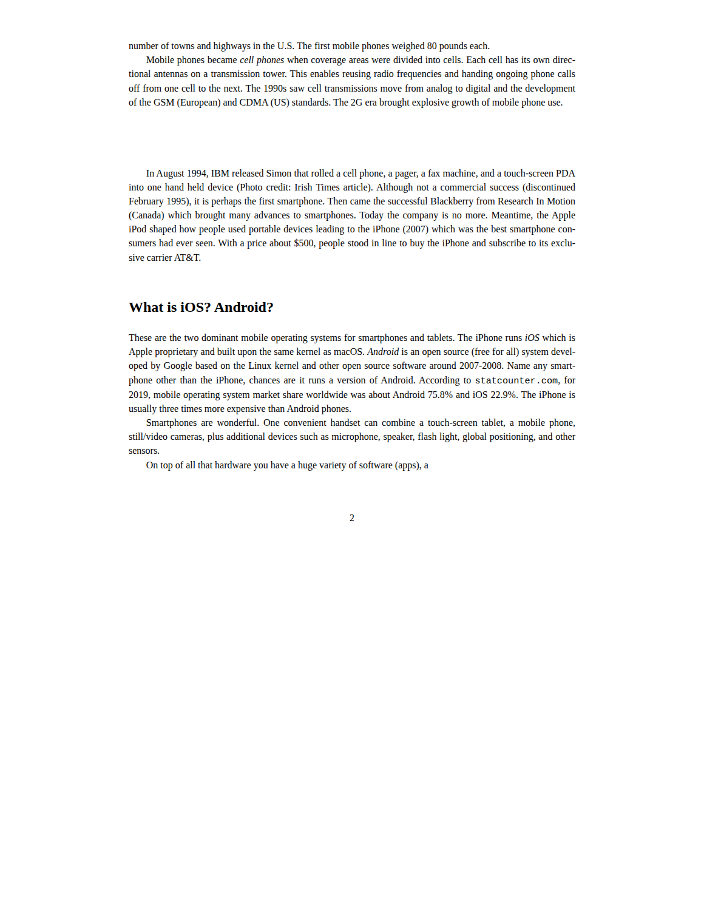number of towns and highways in the U.S. The first mobile phones weighed 80 pounds each.
Mobile phones became cell phones when coverage areas were divided into cells. Each cell has its own directional antennas on a transmission tower. This enables reusing radio frequencies and handing ongoing phone calls off from one cell to the next. The 1990s saw cell transmissions move from analog to digital and the development of the GSM (European) and CDMA (US) standards. The 2G era brought explosive growth of mobile phone use.
In August 1994, IBM released Simon that rolled a cell phone, a pager, a fax machine, and a touch-screen PDA into one hand held device (Photo credit: Irish Times article). Although not a commercial success (discontinued February 1995), it is perhaps the first smartphone. Then came the successful Blackberry from Research In Motion (Canada) which brought many advances to smartphones. Today the company is no more. Meantime, the Apple iPod shaped how people used portable devices leading to the iPhone (2007) which was the best smartphone consumers had ever seen. With a price about $500, people stood in line to buy the iPhone and subscribe to its exclusive carrier AT&T.
What is iOS? Android?
These are the two dominant mobile operating systems for smartphones and tablets. The iPhone runs iOS which is Apple proprietary and built upon the same kernel as macOS. Android is an open source (free for all) system developed by Google based on the Linux kernel and other open source software around 2007-2008. Name any smartphone other than the iPhone, chances are it runs a version of Android. According to statcounter.com, for 2019, mobile operating system market share worldwide was about Android 75.8% and iOS 22.9%. The iPhone is usually three times more expensive than Android phones.
Smartphones are wonderful. One convenient handset can combine a touch-screen tablet, a mobile phone, still/video cameras, plus additional devices such as microphone, speaker, flash light, global positioning, and other sensors.
On top of all that hardware you have a huge variety of software (apps), a
2